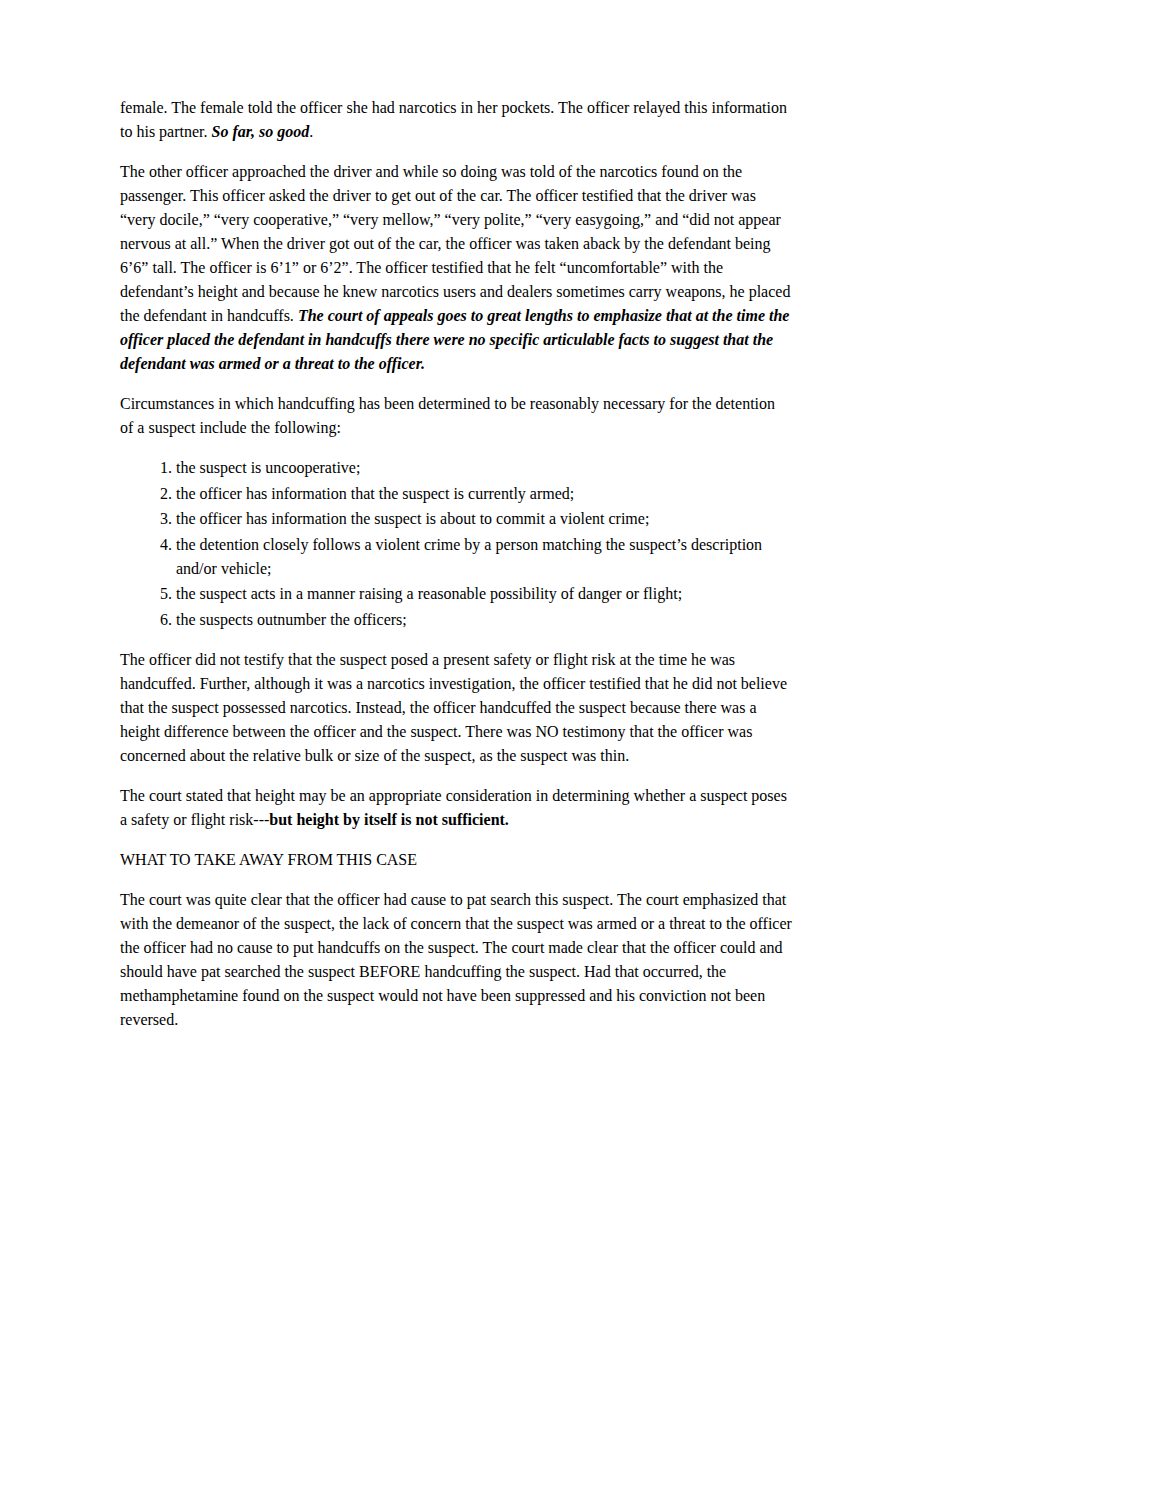female. The female told the officer she had narcotics in her pockets. The officer relayed this information to his partner. So far, so good.
The other officer approached the driver and while so doing was told of the narcotics found on the passenger. This officer asked the driver to get out of the car. The officer testified that the driver was “very docile,” “very cooperative,” “very mellow,” “very polite,” “very easygoing,” and “did not appear nervous at all.” When the driver got out of the car, the officer was taken aback by the defendant being 6’6” tall. The officer is 6’1” or 6’2”. The officer testified that he felt “uncomfortable” with the defendant’s height and because he knew narcotics users and dealers sometimes carry weapons, he placed the defendant in handcuffs. The court of appeals goes to great lengths to emphasize that at the time the officer placed the defendant in handcuffs there were no specific articulable facts to suggest that the defendant was armed or a threat to the officer.
Circumstances in which handcuffing has been determined to be reasonably necessary for the detention of a suspect include the following:
the suspect is uncooperative;
the officer has information that the suspect is currently armed;
the officer has information the suspect is about to commit a violent crime;
the detention closely follows a violent crime by a person matching the suspect’s description and/or vehicle;
the suspect acts in a manner raising a reasonable possibility of danger or flight;
the suspects outnumber the officers;
The officer did not testify that the suspect posed a present safety or flight risk at the time he was handcuffed. Further, although it was a narcotics investigation, the officer testified that he did not believe that the suspect possessed narcotics. Instead, the officer handcuffed the suspect because there was a height difference between the officer and the suspect. There was NO testimony that the officer was concerned about the relative bulk or size of the suspect, as the suspect was thin.
The court stated that height may be an appropriate consideration in determining whether a suspect poses a safety or flight risk---but height by itself is not sufficient.
WHAT TO TAKE AWAY FROM THIS CASE
The court was quite clear that the officer had cause to pat search this suspect. The court emphasized that with the demeanor of the suspect, the lack of concern that the suspect was armed or a threat to the officer the officer had no cause to put handcuffs on the suspect. The court made clear that the officer could and should have pat searched the suspect BEFORE handcuffing the suspect. Had that occurred, the methamphetamine found on the suspect would not have been suppressed and his conviction not been reversed.